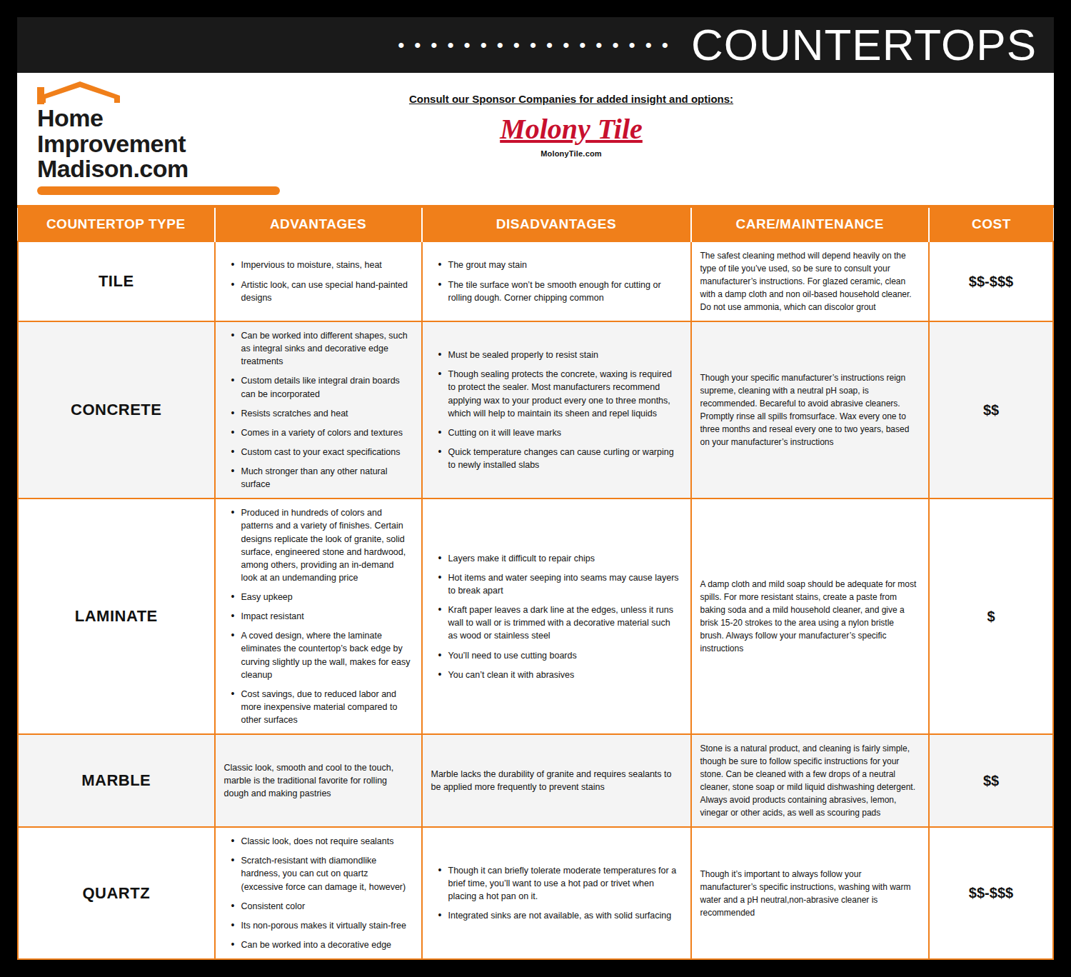•••••••••••••••••
COUNTERTOPS
Home Improvement Madison.com
Consult our Sponsor Companies for added insight and options:
Molony Tile
MolonyTile.com
| COUNTERTOP TYPE | ADVANTAGES | DISADVANTAGES | CARE/MAINTENANCE | COST |
| --- | --- | --- | --- | --- |
| TILE | Impervious to moisture, stains, heat Artistic look, can use special hand-painted designs | The grout may stain The tile surface won’t be smooth enough for cutting or rolling dough. Corner chipping common | The safest cleaning method will depend heavily on the type of tile you’ve used, so be sure to consult your manufacturer’s instructions. For glazed ceramic, clean with a damp cloth and non oil-based household cleaner. Do not use ammonia, which can discolor grout | $$-$$$ |
| CONCRETE | Can be worked into different shapes, such as integral sinks and decorative edge treatments Custom details like integral drain boards can be incorporated Resists scratches and heat Comes in a variety of colors and textures Custom cast to your exact specifications Much stronger than any other natural surface | Must be sealed properly to resist stain Though sealing protects the concrete, waxing is required to protect the sealer. Most manufacturers recommend applying wax to your product every one to three months, which will help to maintain its sheen and repel liquids Cutting on it will leave marks Quick temperature changes can cause curling or warping to newly installed slabs | Though your specific manufacturer’s instructions reign supreme, cleaning with a neutral pH soap, is recommended. Becareful to avoid abrasive cleaners. Promptly rinse all spills fromsurface. Wax every one to three months and reseal every one to two years, based on your manufacturer’s instructions | $$ |
| LAMINATE | Produced in hundreds of colors and patterns and a variety of finishes. Certain designs replicate the look of granite, solid surface, engineered stone and hardwood, among others, providing an in-demand look at an undemanding price Easy upkeep Impact resistant A coved design, where the laminate eliminates the countertop’s back edge by curving slightly up the wall, makes for easy cleanup Cost savings, due to reduced labor and more inexpensive material compared to other surfaces | Layers make it difficult to repair chips Hot items and water seeping into seams may cause layers to break apart Kraft paper leaves a dark line at the edges, unless it runs wall to wall or is trimmed with a decorative material such as wood or stainless steel You’ll need to use cutting boards You can’t clean it with abrasives | A damp cloth and mild soap should be adequate for most spills. For more resistant stains, create a paste from baking soda and a mild household cleaner, and give a brisk 15-20 strokes to the area using a nylon bristle brush. Always follow your manufacturer’s specific instructions | $ |
| MARBLE | Classic look, smooth and cool to the touch, marble is the traditional favorite for rolling dough and making pastries | Marble lacks the durability of granite and requires sealants to be applied more frequently to prevent stains | Stone is a natural product, and cleaning is fairly simple, though be sure to follow specific instructions for your stone. Can be cleaned with a few drops of a neutral cleaner, stone soap or mild liquid dishwashing detergent. Always avoid products containing abrasives, lemon, vinegar or other acids, as well as scouring pads | $$ |
| QUARTZ | Classic look, does not require sealants Scratch-resistant with diamondlike hardness, you can cut on quartz (excessive force can damage it, however) Consistent color Its non-porous makes it virtually stain-free Can be worked into a decorative edge | Though it can briefly tolerate moderate temperatures for a brief time, you’ll want to use a hot pad or trivet when placing a hot pan on it. Integrated sinks are not available, as with solid surfacing | Though it’s important to always follow your manufacturer’s specific instructions, washing with warm water and a pH neutral,non-abrasive cleaner is recommended | $$-$$$ |